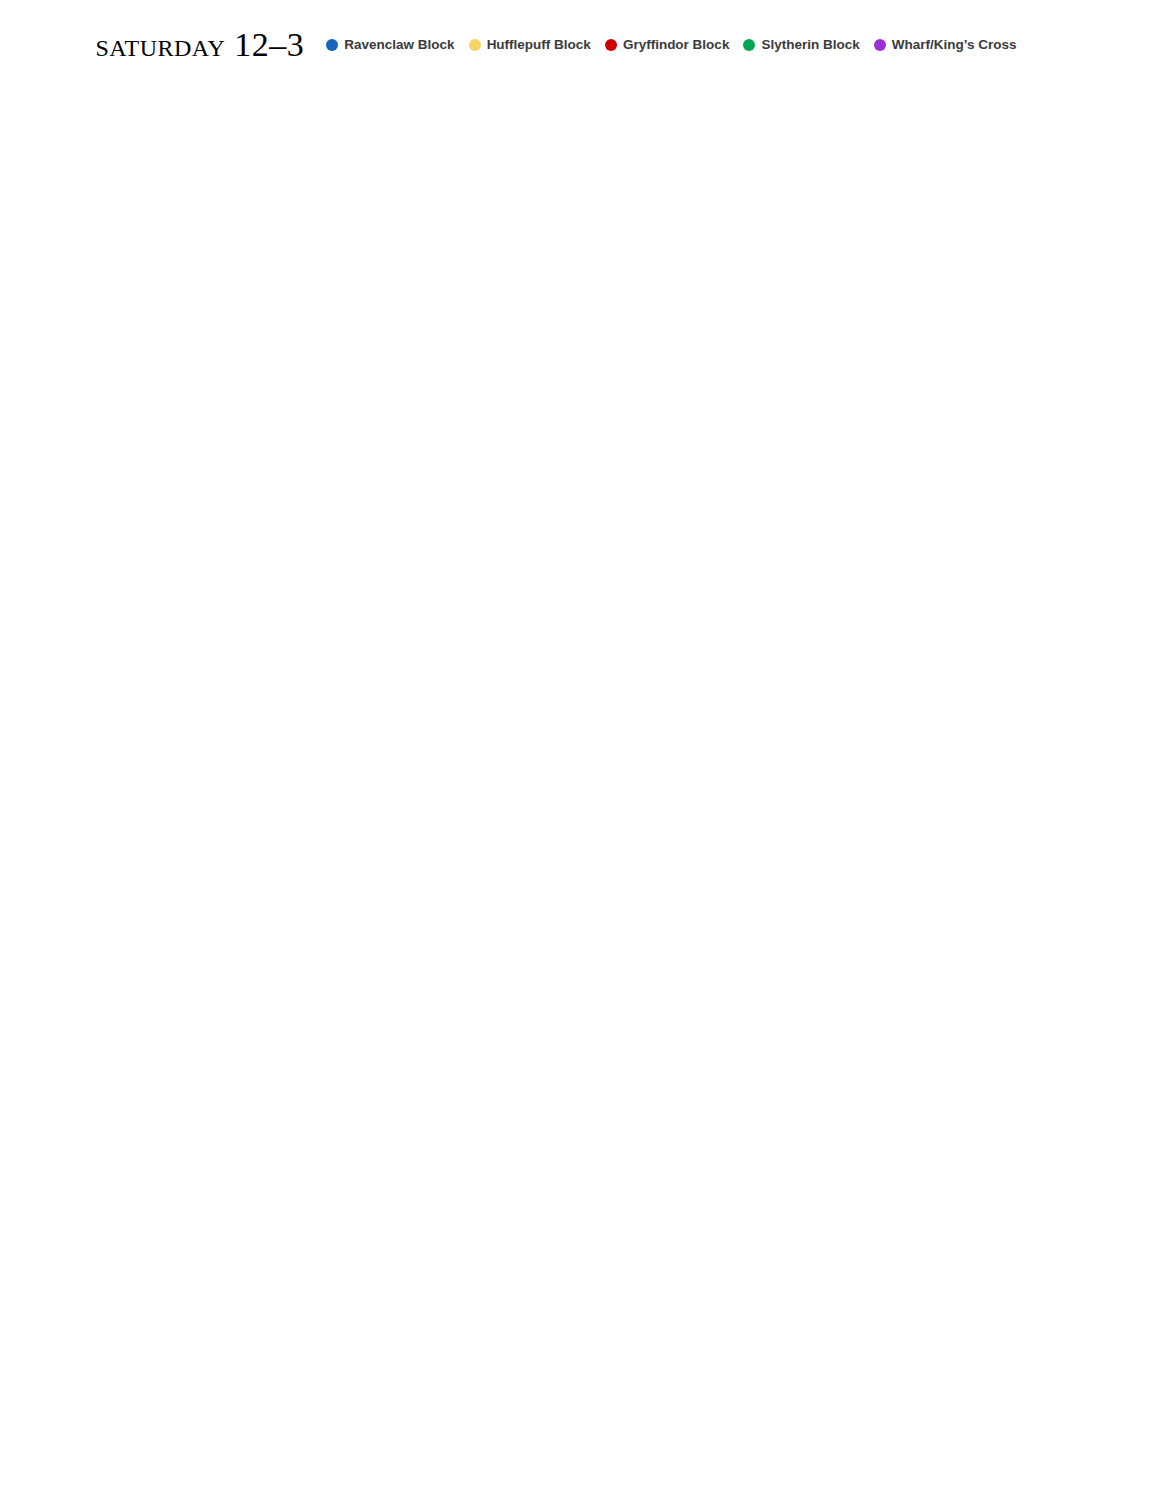Saturday 12–3
Ravenclaw Block Hufflepuff Block Gryffindor Block Slytherin Block Wharf/King’s Cross